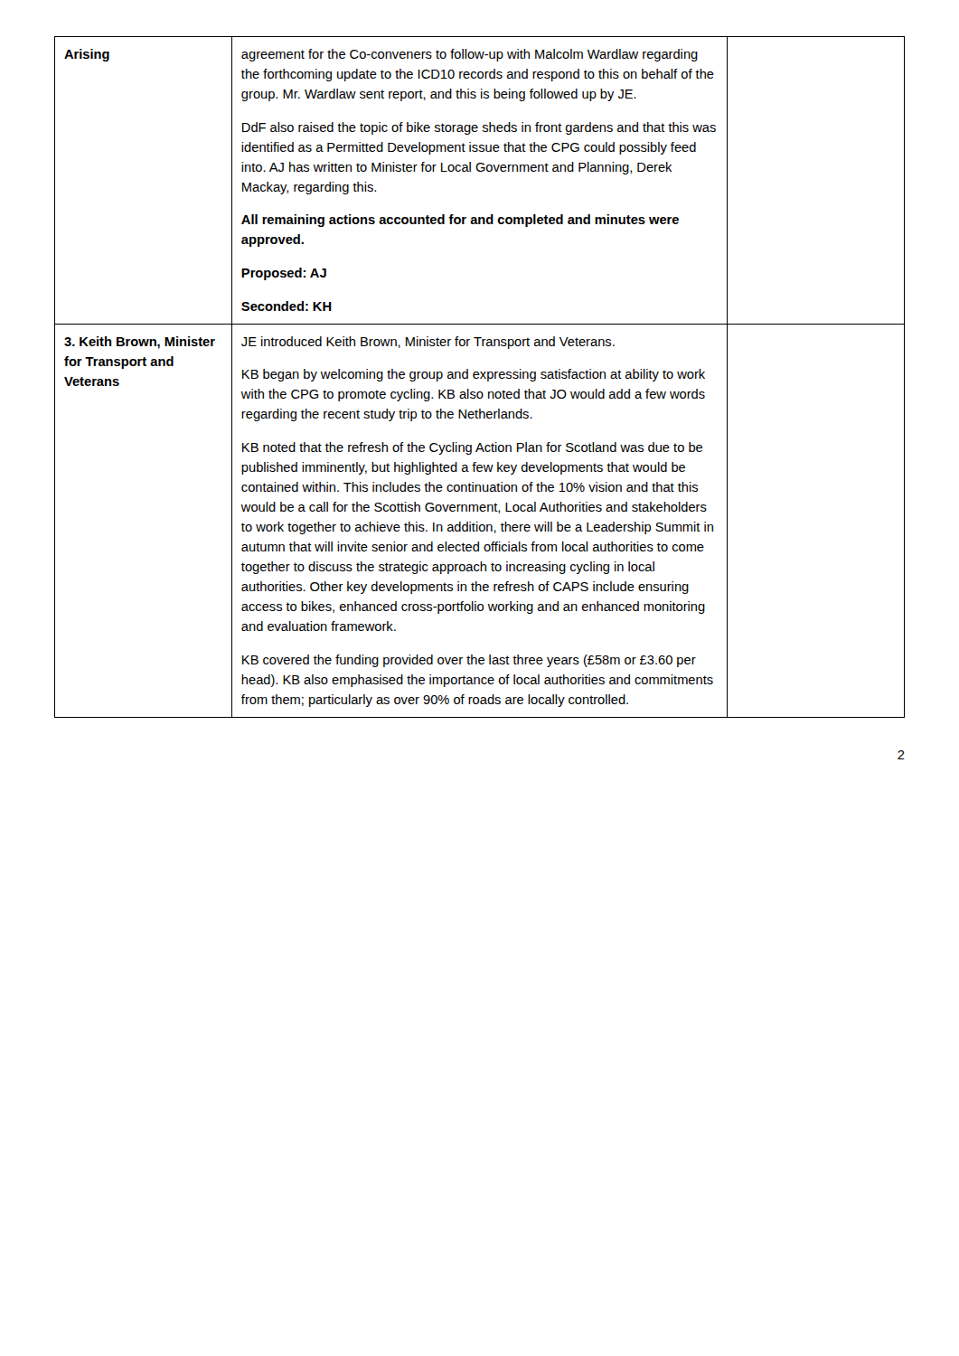| Arising | agreement for the Co-conveners to follow-up with Malcolm Wardlaw regarding the forthcoming update to the ICD10 records and respond to this on behalf of the group. Mr. Wardlaw sent report, and this is being followed up by JE. DdF also raised the topic of bike storage sheds in front gardens and that this was identified as a Permitted Development issue that the CPG could possibly feed into. AJ has written to Minister for Local Government and Planning, Derek Mackay, regarding this. All remaining actions accounted for and completed and minutes were approved. Proposed: AJ Seconded: KH | |
| 3. Keith Brown, Minister for Transport and Veterans | JE introduced Keith Brown, Minister for Transport and Veterans. KB began by welcoming the group and expressing satisfaction at ability to work with the CPG to promote cycling. KB also noted that JO would add a few words regarding the recent study trip to the Netherlands. KB noted that the refresh of the Cycling Action Plan for Scotland was due to be published imminently, but highlighted a few key developments that would be contained within. This includes the continuation of the 10% vision and that this would be a call for the Scottish Government, Local Authorities and stakeholders to work together to achieve this. In addition, there will be a Leadership Summit in autumn that will invite senior and elected officials from local authorities to come together to discuss the strategic approach to increasing cycling in local authorities. Other key developments in the refresh of CAPS include ensuring access to bikes, enhanced cross-portfolio working and an enhanced monitoring and evaluation framework. KB covered the funding provided over the last three years (£58m or £3.60 per head). KB also emphasised the importance of local authorities and commitments from them; particularly as over 90% of roads are locally controlled. | |
2